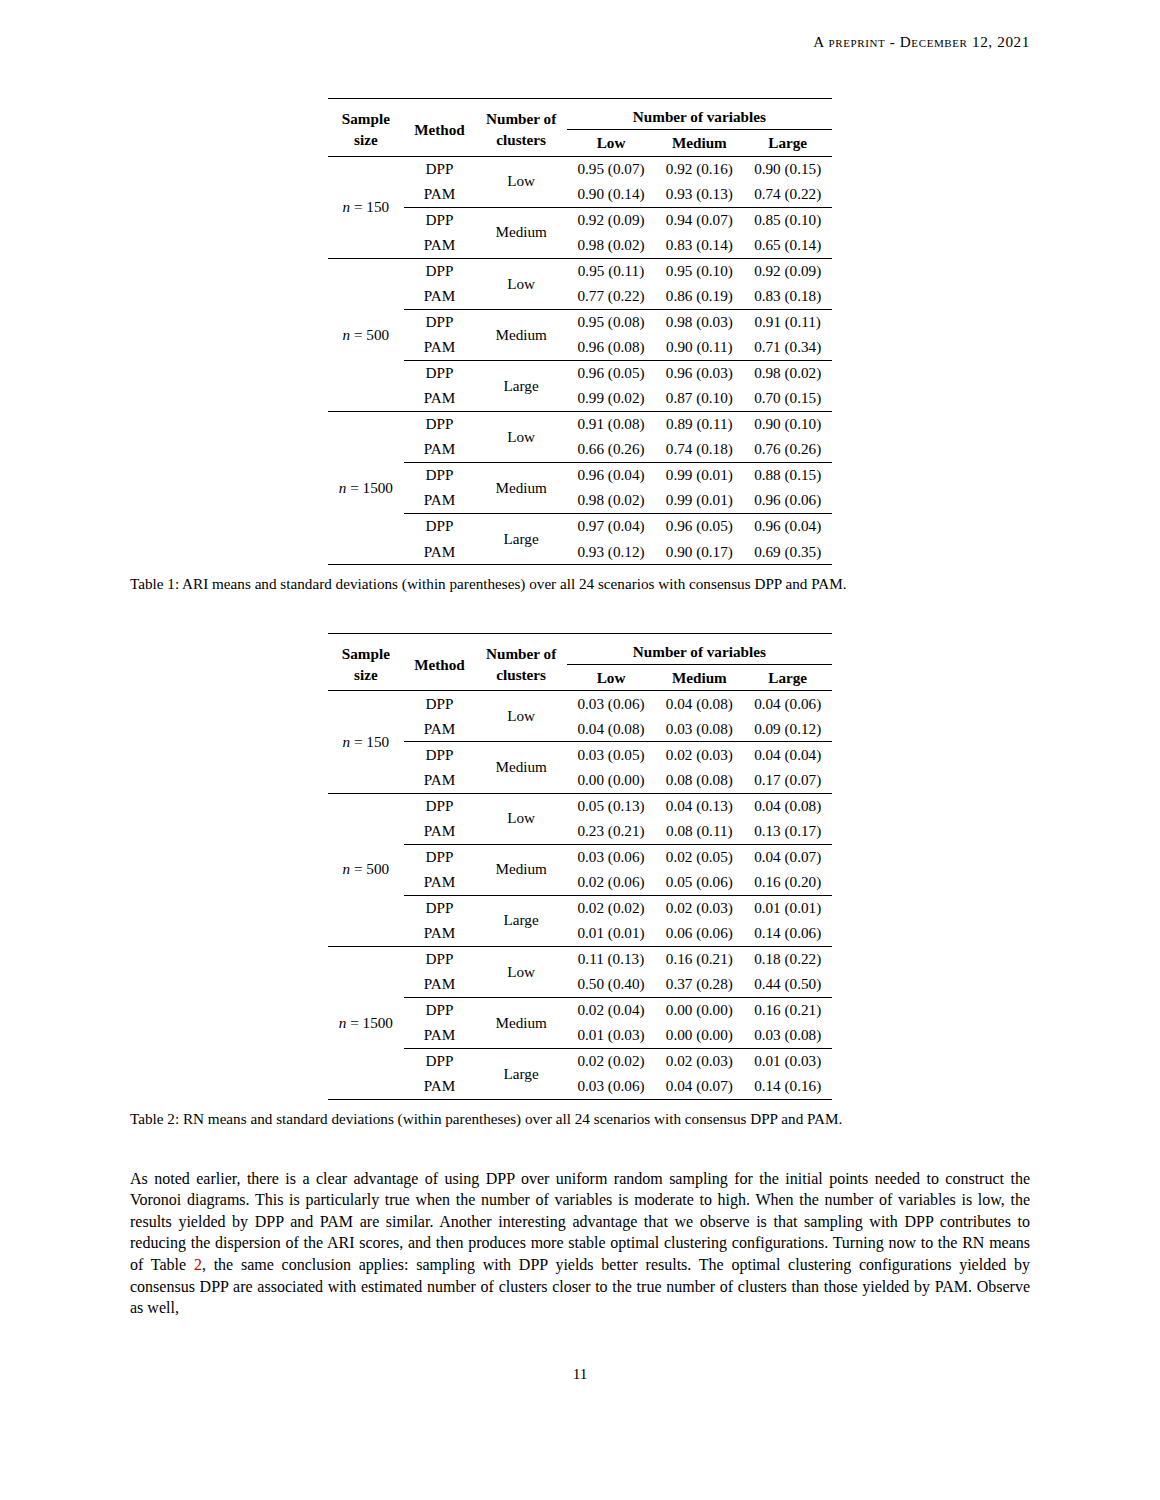A preprint - December 12, 2021
| Sample size | Method | Number of clusters | Number of variables |
| --- | --- | --- | --- |
| Low | Medium | Large |
| n = 150 | DPP | Low | 0.95 (0.07) | 0.92 (0.16) | 0.90 (0.15) |
| PAM | 0.90 (0.14) | 0.93 (0.13) | 0.74 (0.22) |
| DPP | Medium | 0.92 (0.09) | 0.94 (0.07) | 0.85 (0.10) |
| PAM | 0.98 (0.02) | 0.83 (0.14) | 0.65 (0.14) |
| n = 500 | DPP | Low | 0.95 (0.11) | 0.95 (0.10) | 0.92 (0.09) |
| PAM | 0.77 (0.22) | 0.86 (0.19) | 0.83 (0.18) |
| DPP | Medium | 0.95 (0.08) | 0.98 (0.03) | 0.91 (0.11) |
| PAM | 0.96 (0.08) | 0.90 (0.11) | 0.71 (0.34) |
| DPP | Large | 0.96 (0.05) | 0.96 (0.03) | 0.98 (0.02) |
| PAM | 0.99 (0.02) | 0.87 (0.10) | 0.70 (0.15) |
| n = 1500 | DPP | Low | 0.91 (0.08) | 0.89 (0.11) | 0.90 (0.10) |
| PAM | 0.66 (0.26) | 0.74 (0.18) | 0.76 (0.26) |
| DPP | Medium | 0.96 (0.04) | 0.99 (0.01) | 0.88 (0.15) |
| PAM | 0.98 (0.02) | 0.99 (0.01) | 0.96 (0.06) |
| DPP | Large | 0.97 (0.04) | 0.96 (0.05) | 0.96 (0.04) |
| PAM | 0.93 (0.12) | 0.90 (0.17) | 0.69 (0.35) |
Table 1: ARI means and standard deviations (within parentheses) over all 24 scenarios with consensus DPP and PAM.
| Sample size | Method | Number of clusters | Number of variables |
| --- | --- | --- | --- |
| Low | Medium | Large |
| n = 150 | DPP | Low | 0.03 (0.06) | 0.04 (0.08) | 0.04 (0.06) |
| PAM | 0.04 (0.08) | 0.03 (0.08) | 0.09 (0.12) |
| DPP | Medium | 0.03 (0.05) | 0.02 (0.03) | 0.04 (0.04) |
| PAM | 0.00 (0.00) | 0.08 (0.08) | 0.17 (0.07) |
| n = 500 | DPP | Low | 0.05 (0.13) | 0.04 (0.13) | 0.04 (0.08) |
| PAM | 0.23 (0.21) | 0.08 (0.11) | 0.13 (0.17) |
| DPP | Medium | 0.03 (0.06) | 0.02 (0.05) | 0.04 (0.07) |
| PAM | 0.02 (0.06) | 0.05 (0.06) | 0.16 (0.20) |
| DPP | Large | 0.02 (0.02) | 0.02 (0.03) | 0.01 (0.01) |
| PAM | 0.01 (0.01) | 0.06 (0.06) | 0.14 (0.06) |
| n = 1500 | DPP | Low | 0.11 (0.13) | 0.16 (0.21) | 0.18 (0.22) |
| PAM | 0.50 (0.40) | 0.37 (0.28) | 0.44 (0.50) |
| DPP | Medium | 0.02 (0.04) | 0.00 (0.00) | 0.16 (0.21) |
| PAM | 0.01 (0.03) | 0.00 (0.00) | 0.03 (0.08) |
| DPP | Large | 0.02 (0.02) | 0.02 (0.03) | 0.01 (0.03) |
| PAM | 0.03 (0.06) | 0.04 (0.07) | 0.14 (0.16) |
Table 2: RN means and standard deviations (within parentheses) over all 24 scenarios with consensus DPP and PAM.
As noted earlier, there is a clear advantage of using DPP over uniform random sampling for the initial points needed to construct the Voronoi diagrams. This is particularly true when the number of variables is moderate to high. When the number of variables is low, the results yielded by DPP and PAM are similar. Another interesting advantage that we observe is that sampling with DPP contributes to reducing the dispersion of the ARI scores, and then produces more stable optimal clustering configurations. Turning now to the RN means of Table 2, the same conclusion applies: sampling with DPP yields better results. The optimal clustering configurations yielded by consensus DPP are associated with estimated number of clusters closer to the true number of clusters than those yielded by PAM. Observe as well,
11